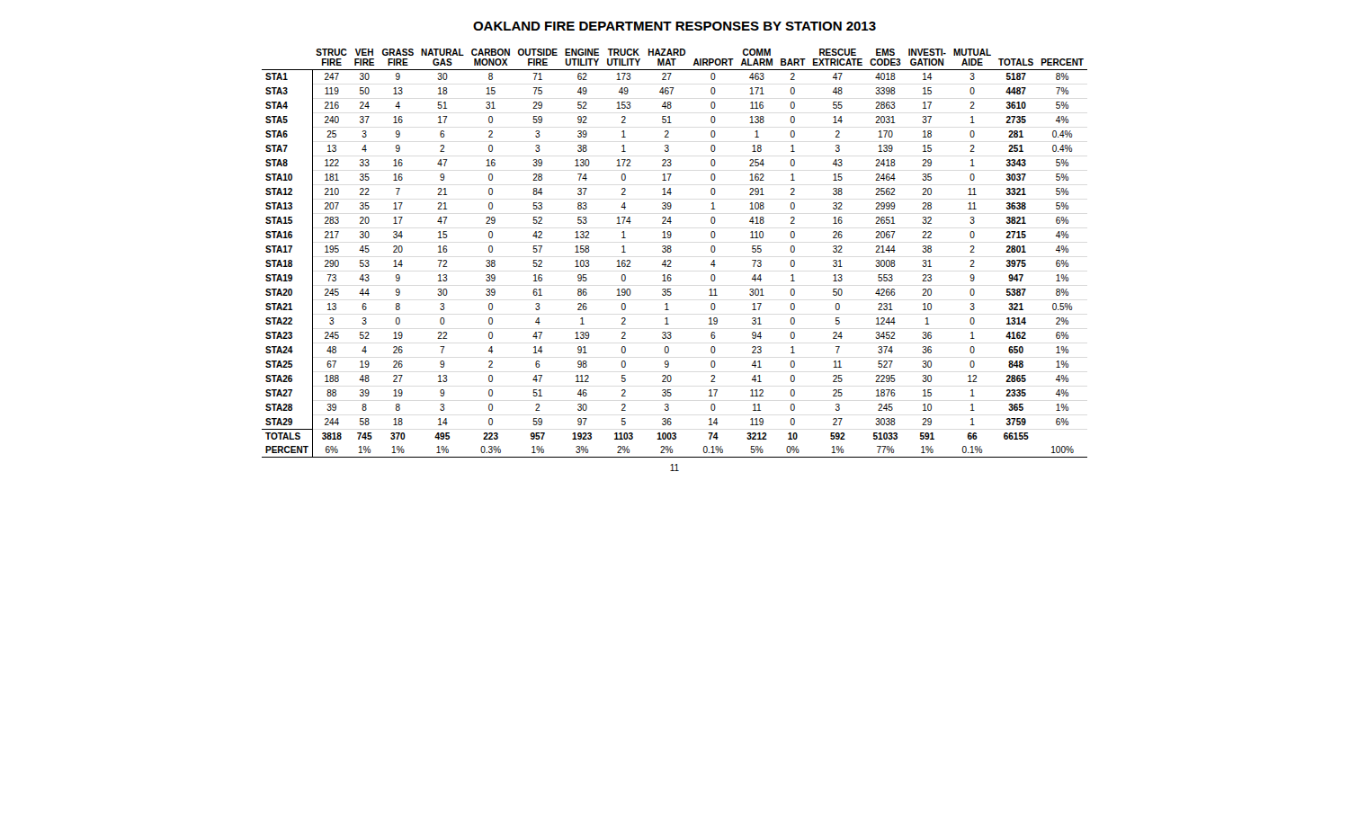OAKLAND FIRE DEPARTMENT RESPONSES BY STATION 2013
| | STRUC FIRE | VEH FIRE | GRASS FIRE | NATURAL GAS | CARBON MONOX | OUTSIDE FIRE | ENGINE UTILITY | TRUCK UTILITY | HAZARD MAT | AIRPORT | COMM ALARM | BART | RESCUE EXTRICATE | EMS CODE3 | INVESTI- GATION | MUTUAL AIDE | TOTALS | PERCENT |
| --- | --- | --- | --- | --- | --- | --- | --- | --- | --- | --- | --- | --- | --- | --- | --- | --- | --- | --- |
| STA1 | 247 | 30 | 9 | 30 | 8 | 71 | 62 | 173 | 27 | 0 | 463 | 2 | 47 | 4018 | 14 | 3 | 5187 | 8% |
| STA3 | 119 | 50 | 13 | 18 | 15 | 75 | 49 | 49 | 467 | 0 | 171 | 0 | 48 | 3398 | 15 | 0 | 4487 | 7% |
| STA4 | 216 | 24 | 4 | 51 | 31 | 29 | 52 | 153 | 48 | 0 | 116 | 0 | 55 | 2863 | 17 | 2 | 3610 | 5% |
| STA5 | 240 | 37 | 16 | 17 | 0 | 59 | 92 | 2 | 51 | 0 | 138 | 0 | 14 | 2031 | 37 | 1 | 2735 | 4% |
| STA6 | 25 | 3 | 9 | 6 | 2 | 3 | 39 | 1 | 2 | 0 | 1 | 0 | 2 | 170 | 18 | 0 | 281 | 0.4% |
| STA7 | 13 | 4 | 9 | 2 | 0 | 3 | 38 | 1 | 3 | 0 | 18 | 1 | 3 | 139 | 15 | 2 | 251 | 0.4% |
| STA8 | 122 | 33 | 16 | 47 | 16 | 39 | 130 | 172 | 23 | 0 | 254 | 0 | 43 | 2418 | 29 | 1 | 3343 | 5% |
| STA10 | 181 | 35 | 16 | 9 | 0 | 28 | 74 | 0 | 17 | 0 | 162 | 1 | 15 | 2464 | 35 | 0 | 3037 | 5% |
| STA12 | 210 | 22 | 7 | 21 | 0 | 84 | 37 | 2 | 14 | 0 | 291 | 2 | 38 | 2562 | 20 | 11 | 3321 | 5% |
| STA13 | 207 | 35 | 17 | 21 | 0 | 53 | 83 | 4 | 39 | 1 | 108 | 0 | 32 | 2999 | 28 | 11 | 3638 | 5% |
| STA15 | 283 | 20 | 17 | 47 | 29 | 52 | 53 | 174 | 24 | 0 | 418 | 2 | 16 | 2651 | 32 | 3 | 3821 | 6% |
| STA16 | 217 | 30 | 34 | 15 | 0 | 42 | 132 | 1 | 19 | 0 | 110 | 0 | 26 | 2067 | 22 | 0 | 2715 | 4% |
| STA17 | 195 | 45 | 20 | 16 | 0 | 57 | 158 | 1 | 38 | 0 | 55 | 0 | 32 | 2144 | 38 | 2 | 2801 | 4% |
| STA18 | 290 | 53 | 14 | 72 | 38 | 52 | 103 | 162 | 42 | 4 | 73 | 0 | 31 | 3008 | 31 | 2 | 3975 | 6% |
| STA19 | 73 | 43 | 9 | 13 | 39 | 16 | 95 | 0 | 16 | 0 | 44 | 1 | 13 | 553 | 23 | 9 | 947 | 1% |
| STA20 | 245 | 44 | 9 | 30 | 39 | 61 | 86 | 190 | 35 | 11 | 301 | 0 | 50 | 4266 | 20 | 0 | 5387 | 8% |
| STA21 | 13 | 6 | 8 | 3 | 0 | 3 | 26 | 0 | 1 | 0 | 17 | 0 | 0 | 231 | 10 | 3 | 321 | 0.5% |
| STA22 | 3 | 3 | 0 | 0 | 0 | 4 | 1 | 2 | 1 | 19 | 31 | 0 | 5 | 1244 | 1 | 0 | 1314 | 2% |
| STA23 | 245 | 52 | 19 | 22 | 0 | 47 | 139 | 2 | 33 | 6 | 94 | 0 | 24 | 3452 | 36 | 1 | 4162 | 6% |
| STA24 | 48 | 4 | 26 | 7 | 4 | 14 | 91 | 0 | 0 | 0 | 23 | 1 | 7 | 374 | 36 | 0 | 650 | 1% |
| STA25 | 67 | 19 | 26 | 9 | 2 | 6 | 98 | 0 | 9 | 0 | 41 | 0 | 11 | 527 | 30 | 0 | 848 | 1% |
| STA26 | 188 | 48 | 27 | 13 | 0 | 47 | 112 | 5 | 20 | 2 | 41 | 0 | 25 | 2295 | 30 | 12 | 2865 | 4% |
| STA27 | 88 | 39 | 19 | 9 | 0 | 51 | 46 | 2 | 35 | 17 | 112 | 0 | 25 | 1876 | 15 | 1 | 2335 | 4% |
| STA28 | 39 | 8 | 8 | 3 | 0 | 2 | 30 | 2 | 3 | 0 | 11 | 0 | 3 | 245 | 10 | 1 | 365 | 1% |
| STA29 | 244 | 58 | 18 | 14 | 0 | 59 | 97 | 5 | 36 | 14 | 119 | 0 | 27 | 3038 | 29 | 1 | 3759 | 6% |
| TOTALS | 3818 | 745 | 370 | 495 | 223 | 957 | 1923 | 1103 | 1003 | 74 | 3212 | 10 | 592 | 51033 | 591 | 66 | 66155 | |
| PERCENT | 6% | 1% | 1% | 1% | 0.3% | 1% | 3% | 2% | 2% | 0.1% | 5% | 0% | 1% | 77% | 1% | 0.1% | | 100% |
11